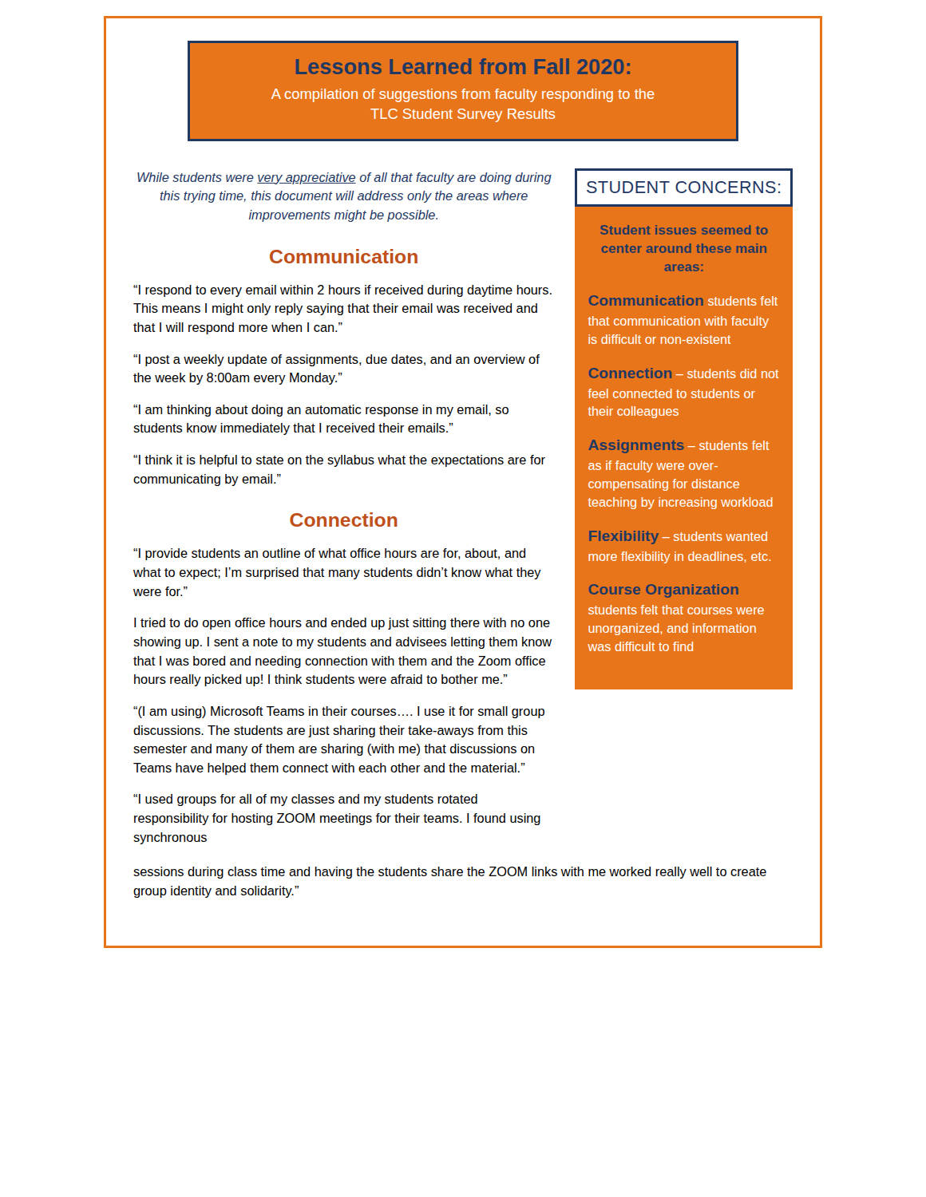Lessons Learned from Fall 2020:
A compilation of suggestions from faculty responding to the
TLC Student Survey Results
While students were very appreciative of all that faculty are doing during this trying time, this document will address only the areas where improvements might be possible.
Communication
“I respond to every email within 2 hours if received during daytime hours. This means I might only reply saying that their email was received and that I will respond more when I can.”
“I post a weekly update of assignments, due dates, and an overview of the week by 8:00am every Monday.”
“I am thinking about doing an automatic response in my email, so students know immediately that I received their emails.”
“I think it is helpful to state on the syllabus what the expectations are for communicating by email.”
Connection
“I provide students an outline of what office hours are for, about, and what to expect; I’m surprised that many students didn’t know what they were for.”
I tried to do open office hours and ended up just sitting there with no one showing up. I sent a note to my students and advisees letting them know that I was bored and needing connection with them and the Zoom office hours really picked up! I think students were afraid to bother me.”
“(I am using) Microsoft Teams in their courses…. I use it for small group discussions. The students are just sharing their take-aways from this semester and many of them are sharing (with me) that discussions on Teams have helped them connect with each other and the material.”
“I used groups for all of my classes and my students rotated responsibility for hosting ZOOM meetings for their teams. I found using synchronous
STUDENT CONCERNS:
Student issues seemed to center around these main areas:
Communication
students felt that communication with faculty is difficult or non-existent
Connection
– students did not feel connected to students or their colleagues
Assignments
– students felt as if faculty were over-compensating for distance teaching by increasing workload
Flexibility
– students wanted more flexibility in deadlines, etc.
Course Organization
students felt that courses were unorganized, and information was difficult to find
sessions during class time and having the students share the ZOOM links with me worked really well to create group identity and solidarity.”